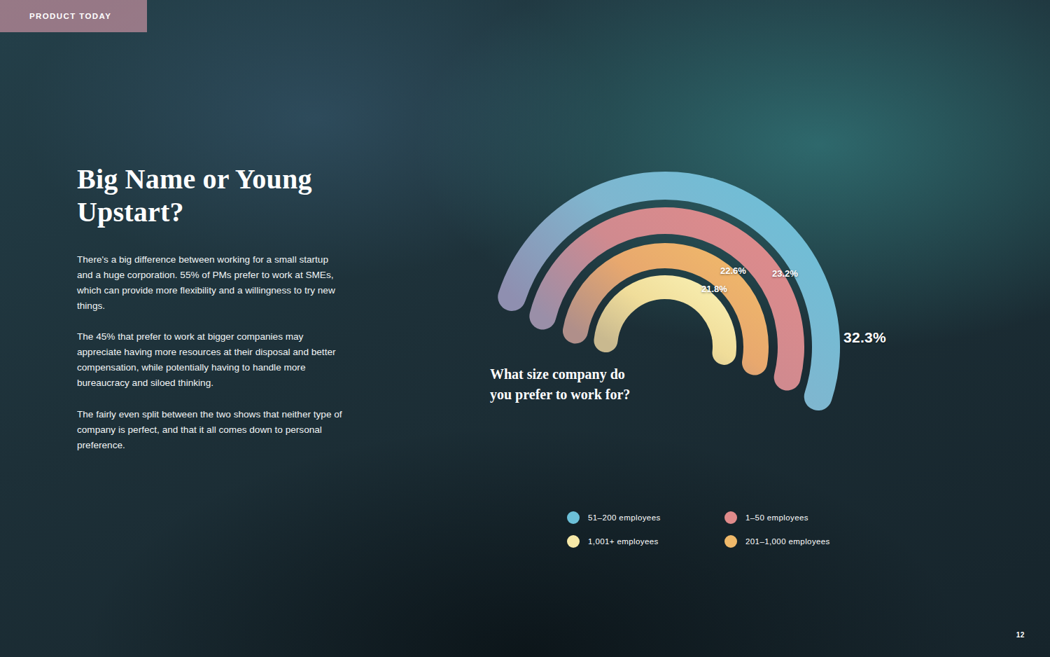PRODUCT TODAY
Big Name or Young
Upstart?
There's a big difference between working for a small startup and a huge corporation. 55% of PMs prefer to work at SMEs, which can provide more flexibility and a willingness to try new things.
The 45% that prefer to work at bigger companies may appreciate having more resources at their disposal and better compensation, while potentially having to handle more bureaucracy and siloed thinking.
The fairly even split between the two shows that neither type of company is perfect, and that it all comes down to personal preference.
32.3%
23.2%
22.6%
21.8%
What size company do
you prefer to work for?
51–200 employees
1–50 employees
1,001+ employees
201–1,000 employees
12